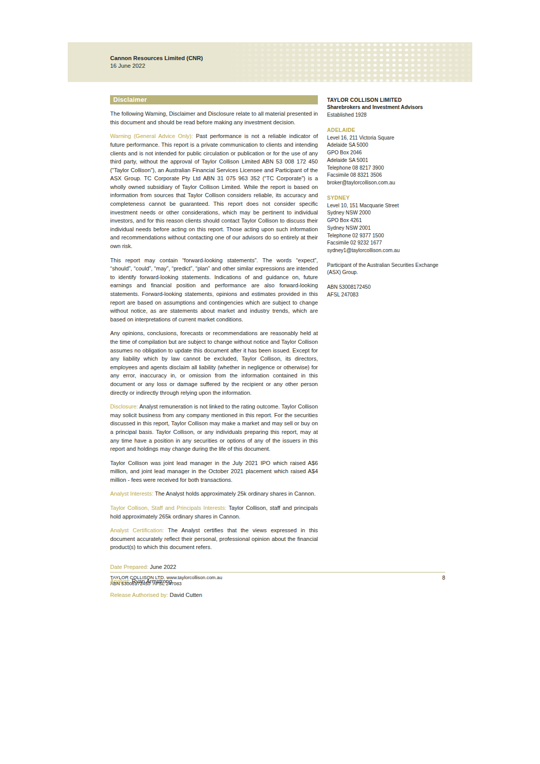Cannon Resources Limited (CNR)
16 June 2022
Disclaimer
The following Warning, Disclaimer and Disclosure relate to all material presented in this document and should be read before making any investment decision.
Warning (General Advice Only): Past performance is not a reliable indicator of future performance. This report is a private communication to clients and intending clients and is not intended for public circulation or publication or for the use of any third party, without the approval of Taylor Collison Limited ABN 53 008 172 450 (“Taylor Collison”), an Australian Financial Services Licensee and Participant of the ASX Group. TC Corporate Pty Ltd ABN 31 075 963 352 (“TC Corporate”) is a wholly owned subsidiary of Taylor Collison Limited. While the report is based on information from sources that Taylor Collison considers reliable, its accuracy and completeness cannot be guaranteed. This report does not consider specific investment needs or other considerations, which may be pertinent to individual investors, and for this reason clients should contact Taylor Collison to discuss their individual needs before acting on this report. Those acting upon such information and recommendations without contacting one of our advisors do so entirely at their own risk.
This report may contain “forward-looking statements”. The words “expect”, “should”, “could”, “may”, “predict”, “plan” and other similar expressions are intended to identify forward-looking statements. Indications of and guidance on, future earnings and financial position and performance are also forward-looking statements. Forward-looking statements, opinions and estimates provided in this report are based on assumptions and contingencies which are subject to change without notice, as are statements about market and industry trends, which are based on interpretations of current market conditions.
Any opinions, conclusions, forecasts or recommendations are reasonably held at the time of compilation but are subject to change without notice and Taylor Collison assumes no obligation to update this document after it has been issued. Except for any liability which by law cannot be excluded, Taylor Collison, its directors, employees and agents disclaim all liability (whether in negligence or otherwise) for any error, inaccuracy in, or omission from the information contained in this document or any loss or damage suffered by the recipient or any other person directly or indirectly through relying upon the information.
Disclosure: Analyst remuneration is not linked to the rating outcome. Taylor Collison may solicit business from any company mentioned in this report. For the securities discussed in this report, Taylor Collison may make a market and may sell or buy on a principal basis. Taylor Collison, or any individuals preparing this report, may at any time have a position in any securities or options of any of the issuers in this report and holdings may change during the life of this document.
Taylor Collison was joint lead manager in the July 2021 IPO which raised A$6 million, and joint lead manager in the October 2021 placement which raised A$4 million - fees were received for both transactions.
Analyst Interests: The Analyst holds approximately 25k ordinary shares in Cannon.
Taylor Collison, Staff and Principals Interests: Taylor Collison, staff and principals hold approximately 265k ordinary shares in Cannon.
Analyst Certification: The Analyst certifies that the views expressed in this document accurately reflect their personal, professional opinion about the financial product(s) to which this document refers.
Date Prepared: June 2022
Analyst: Ryan Armstrong
Release Authorised by: David Cutten
TAYLOR COLLISON LIMITED
Sharebrokers and Investment Advisors
Established 1928
ADELAIDE
Level 16, 211 Victoria Square
Adelaide SA 5000
GPO Box 2046
Adelaide SA 5001
Telephone 08 8217 3900
Facsimile 08 8321 3506
broker@taylorcollison.com.au
SYDNEY
Level 10, 151 Macquarie Street
Sydney NSW 2000
GPO Box 4261
Sydney NSW 2001
Telephone 02 9377 1500
Facsimile 02 9232 1677
sydney1@taylorcollison.com.au
Participant of the Australian Securities Exchange (ASX) Group.
ABN 53008172450
AFSL 247083
TAYLOR COLLISON LTD. www.taylorcollison.com.au
ABN 53008172450 AFSL 247083
8